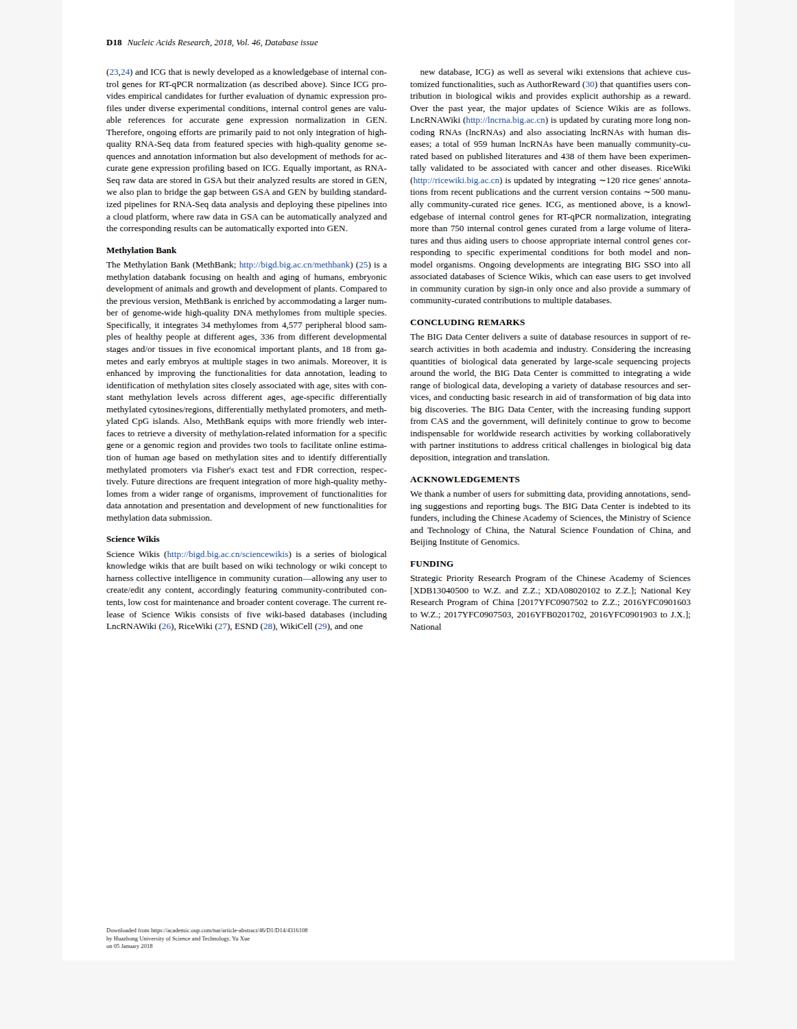D18 Nucleic Acids Research, 2018, Vol. 46, Database issue
(23,24) and ICG that is newly developed as a knowledgebase of internal control genes for RT-qPCR normalization (as described above). Since ICG provides empirical candidates for further evaluation of dynamic expression profiles under diverse experimental conditions, internal control genes are valuable references for accurate gene expression normalization in GEN. Therefore, ongoing efforts are primarily paid to not only integration of high-quality RNA-Seq data from featured species with high-quality genome sequences and annotation information but also development of methods for accurate gene expression profiling based on ICG. Equally important, as RNA-Seq raw data are stored in GSA but their analyzed results are stored in GEN, we also plan to bridge the gap between GSA and GEN by building standardized pipelines for RNA-Seq data analysis and deploying these pipelines into a cloud platform, where raw data in GSA can be automatically analyzed and the corresponding results can be automatically exported into GEN.
Methylation Bank
The Methylation Bank (MethBank; http://bigd.big.ac.cn/methbank) (25) is a methylation databank focusing on health and aging of humans, embryonic development of animals and growth and development of plants. Compared to the previous version, MethBank is enriched by accommodating a larger number of genome-wide high-quality DNA methylomes from multiple species. Specifically, it integrates 34 methylomes from 4,577 peripheral blood samples of healthy people at different ages, 336 from different developmental stages and/or tissues in five economical important plants, and 18 from gametes and early embryos at multiple stages in two animals. Moreover, it is enhanced by improving the functionalities for data annotation, leading to identification of methylation sites closely associated with age, sites with constant methylation levels across different ages, age-specific differentially methylated cytosines/regions, differentially methylated promoters, and methylated CpG islands. Also, MethBank equips with more friendly web interfaces to retrieve a diversity of methylation-related information for a specific gene or a genomic region and provides two tools to facilitate online estimation of human age based on methylation sites and to identify differentially methylated promoters via Fisher's exact test and FDR correction, respectively. Future directions are frequent integration of more high-quality methylomes from a wider range of organisms, improvement of functionalities for data annotation and presentation and development of new functionalities for methylation data submission.
Science Wikis
Science Wikis (http://bigd.big.ac.cn/sciencewikis) is a series of biological knowledge wikis that are built based on wiki technology or wiki concept to harness collective intelligence in community curation—allowing any user to create/edit any content, accordingly featuring community-contributed contents, low cost for maintenance and broader content coverage. The current release of Science Wikis consists of five wiki-based databases (including LncRNAWiki (26), RiceWiki (27), ESND (28), WikiCell (29), and one
new database, ICG) as well as several wiki extensions that achieve customized functionalities, such as AuthorReward (30) that quantifies users contribution in biological wikis and provides explicit authorship as a reward. Over the past year, the major updates of Science Wikis are as follows. LncRNAWiki (http://lncrna.big.ac.cn) is updated by curating more long non-coding RNAs (lncRNAs) and also associating lncRNAs with human diseases; a total of 959 human lncRNAs have been manually community-curated based on published literatures and 438 of them have been experimentally validated to be associated with cancer and other diseases. RiceWiki (http://ricewiki.big.ac.cn) is updated by integrating ∼120 rice genes' annotations from recent publications and the current version contains ∼500 manually community-curated rice genes. ICG, as mentioned above, is a knowledgebase of internal control genes for RT-qPCR normalization, integrating more than 750 internal control genes curated from a large volume of literatures and thus aiding users to choose appropriate internal control genes corresponding to specific experimental conditions for both model and non-model organisms. Ongoing developments are integrating BIG SSO into all associated databases of Science Wikis, which can ease users to get involved in community curation by sign-in only once and also provide a summary of community-curated contributions to multiple databases.
Concluding remarks
The BIG Data Center delivers a suite of database resources in support of research activities in both academia and industry. Considering the increasing quantities of biological data generated by large-scale sequencing projects around the world, the BIG Data Center is committed to integrating a wide range of biological data, developing a variety of database resources and services, and conducting basic research in aid of transformation of big data into big discoveries. The BIG Data Center, with the increasing funding support from CAS and the government, will definitely continue to grow to become indispensable for worldwide research activities by working collaboratively with partner institutions to address critical challenges in biological big data deposition, integration and translation.
Acknowledgements
We thank a number of users for submitting data, providing annotations, sending suggestions and reporting bugs. The BIG Data Center is indebted to its funders, including the Chinese Academy of Sciences, the Ministry of Science and Technology of China, the Natural Science Foundation of China, and Beijing Institute of Genomics.
Funding
Strategic Priority Research Program of the Chinese Academy of Sciences [XDB13040500 to W.Z. and Z.Z.; XDA08020102 to Z.Z.]; National Key Research Program of China [2017YFC0907502 to Z.Z.; 2016YFC0901603 to W.Z.; 2017YFC0907503, 2016YFB0201702, 2016YFC0901903 to J.X.]; National
Downloaded from https://academic.oup.com/nar/article-abstract/46/D1/D14/4316108
by Huazhong University of Science and Technology, Yu Xue
on 05 January 2018